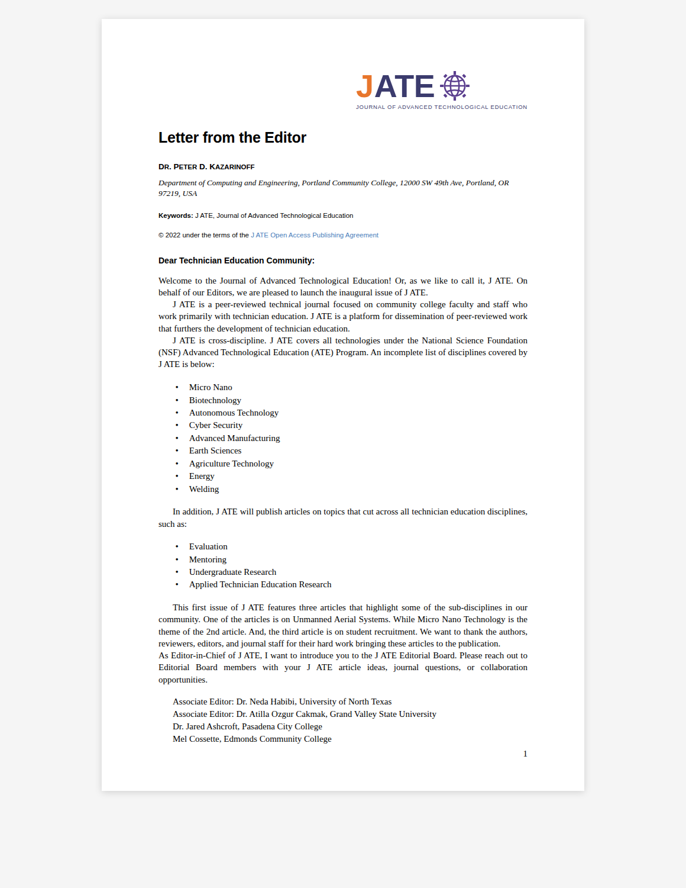JATE
JOURNAL OF ADVANCED TECHNOLOGICAL EDUCATION
Letter from the Editor
DR. PETER D. KAZARINOFF
Department of Computing and Engineering, Portland Community College, 12000 SW 49th Ave, Portland, OR 97219, USA
Keywords: J ATE, Journal of Advanced Technological Education
© 2022 under the terms of the J ATE Open Access Publishing Agreement
Dear Technician Education Community:
Welcome to the Journal of Advanced Technological Education! Or, as we like to call it, J ATE. On behalf of our Editors, we are pleased to launch the inaugural issue of J ATE.
J ATE is a peer-reviewed technical journal focused on community college faculty and staff who work primarily with technician education. J ATE is a platform for dissemination of peer-reviewed work that furthers the development of technician education.
J ATE is cross-discipline. J ATE covers all technologies under the National Science Foundation (NSF) Advanced Technological Education (ATE) Program. An incomplete list of disciplines covered by J ATE is below:
Micro Nano
Biotechnology
Autonomous Technology
Cyber Security
Advanced Manufacturing
Earth Sciences
Agriculture Technology
Energy
Welding
In addition, J ATE will publish articles on topics that cut across all technician education disciplines, such as:
Evaluation
Mentoring
Undergraduate Research
Applied Technician Education Research
This first issue of J ATE features three articles that highlight some of the sub-disciplines in our community. One of the articles is on Unmanned Aerial Systems. While Micro Nano Technology is the theme of the 2nd article. And, the third article is on student recruitment. We want to thank the authors, reviewers, editors, and journal staff for their hard work bringing these articles to the publication.
As Editor-in-Chief of J ATE, I want to introduce you to the J ATE Editorial Board. Please reach out to Editorial Board members with your J ATE article ideas, journal questions, or collaboration opportunities.
Associate Editor: Dr. Neda Habibi, University of North Texas
Associate Editor: Dr. Atilla Ozgur Cakmak, Grand Valley State University
Dr. Jared Ashcroft, Pasadena City College
Mel Cossette, Edmonds Community College
1